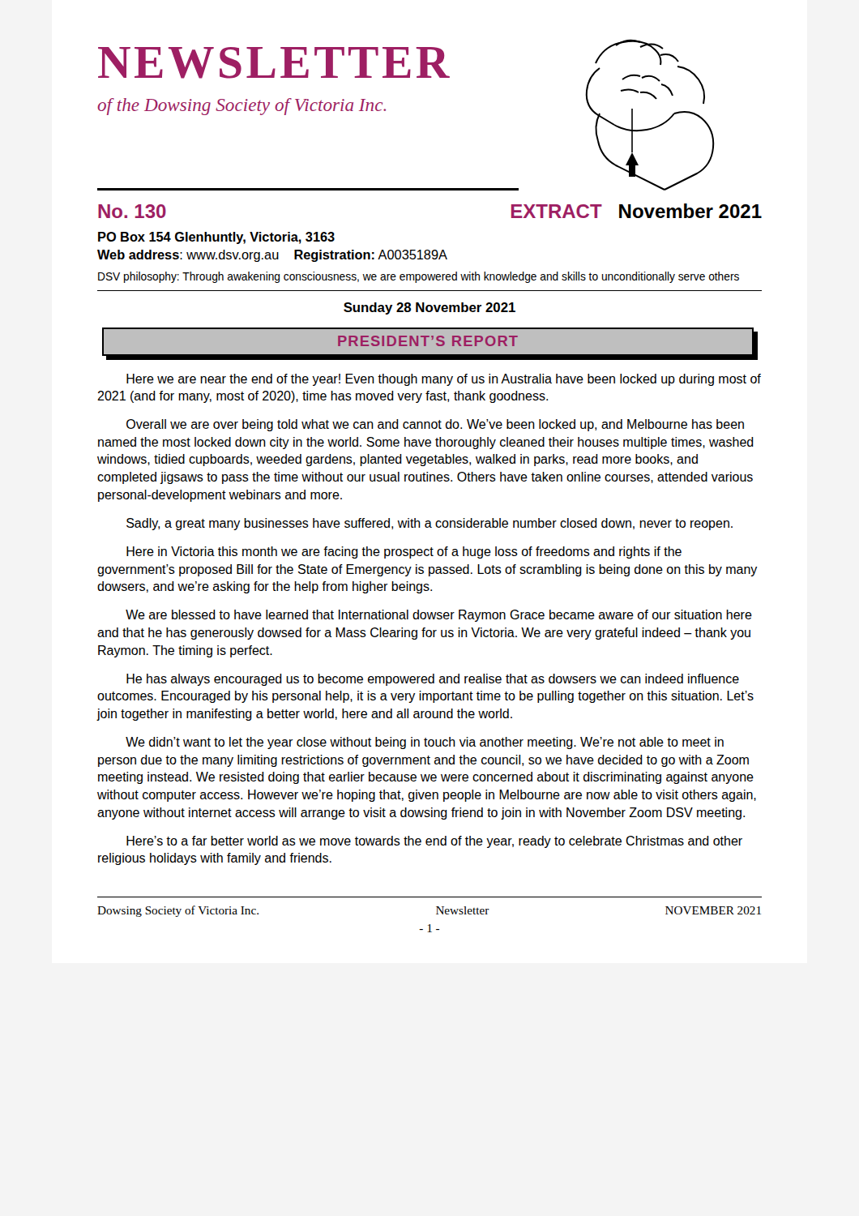NEWSLETTER
of the Dowsing Society of Victoria Inc.
No. 130 EXTRACT November 2021
PO Box 154 Glenhuntly, Victoria, 3163
Web address: www.dsv.org.au Registration: A0035189A
DSV philosophy: Through awakening consciousness, we are empowered with knowledge and skills to unconditionally serve others
Sunday 28 November 2021
PRESIDENT’S REPORT
Here we are near the end of the year! Even though many of us in Australia have been locked up during most of 2021 (and for many, most of 2020), time has moved very fast, thank goodness.
Overall we are over being told what we can and cannot do. We’ve been locked up, and Melbourne has been named the most locked down city in the world. Some have thoroughly cleaned their houses multiple times, washed windows, tidied cupboards, weeded gardens, planted vegetables, walked in parks, read more books, and completed jigsaws to pass the time without our usual routines. Others have taken online courses, attended various personal-development webinars and more.
Sadly, a great many businesses have suffered, with a considerable number closed down, never to reopen.
Here in Victoria this month we are facing the prospect of a huge loss of freedoms and rights if the government’s proposed Bill for the State of Emergency is passed. Lots of scrambling is being done on this by many dowsers, and we’re asking for the help from higher beings.
We are blessed to have learned that International dowser Raymon Grace became aware of our situation here and that he has generously dowsed for a Mass Clearing for us in Victoria. We are very grateful indeed – thank you Raymon. The timing is perfect.
He has always encouraged us to become empowered and realise that as dowsers we can indeed influence outcomes. Encouraged by his personal help, it is a very important time to be pulling together on this situation. Let’s join together in manifesting a better world, here and all around the world.
We didn’t want to let the year close without being in touch via another meeting. We’re not able to meet in person due to the many limiting restrictions of government and the council, so we have decided to go with a Zoom meeting instead. We resisted doing that earlier because we were concerned about it discriminating against anyone without computer access. However we’re hoping that, given people in Melbourne are now able to visit others again, anyone without internet access will arrange to visit a dowsing friend to join in with November Zoom DSV meeting.
Here’s to a far better world as we move towards the end of the year, ready to celebrate Christmas and other religious holidays with family and friends.
Dowsing Society of Victoria Inc. Newsletter NOVEMBER 2021
- 1 -